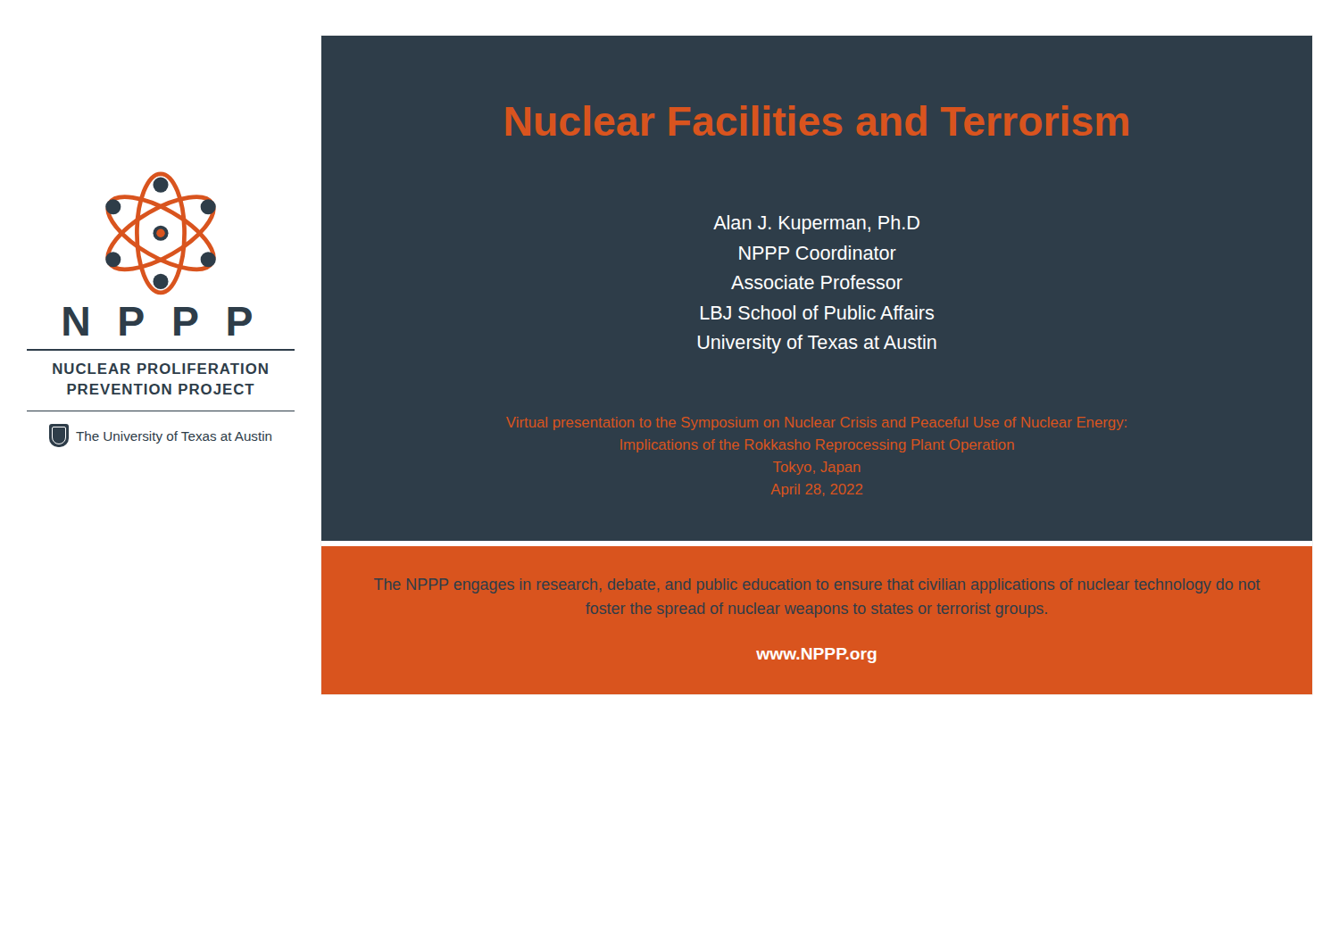N P P P
Nuclear Proliferation
Prevention Project
The University of Texas at Austin
Nuclear Facilities and Terrorism
Alan J. Kuperman, Ph.D NPPP Coordinator Associate Professor LBJ School of Public Affairs University of Texas at Austin
Virtual presentation to the Symposium on Nuclear Crisis and Peaceful Use of Nuclear Energy: Implications of the Rokkasho Reprocessing Plant Operation Tokyo, Japan April 28, 2022
The NPPP engages in research, debate, and public education to ensure that civilian applications of nuclear technology do not foster the spread of nuclear weapons to states or terrorist groups.
www.NPPP.org